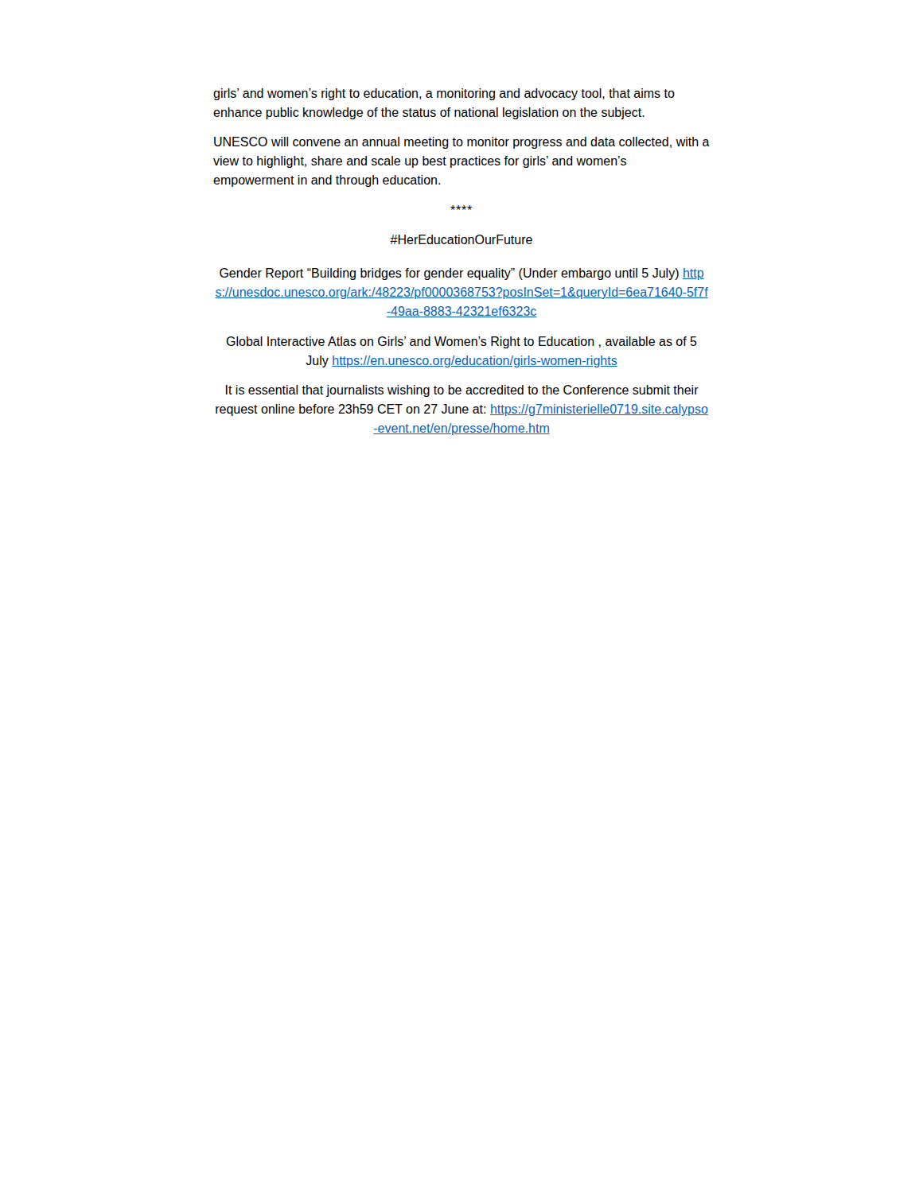girls’ and women’s right to education, a monitoring and advocacy tool, that aims to enhance public knowledge of the status of national legislation on the subject.
UNESCO will convene an annual meeting to monitor progress and data collected, with a view to highlight, share and scale up best practices for girls’ and women’s empowerment in and through education.
****
#HerEducationOurFuture
Gender Report “Building bridges for gender equality” (Under embargo until 5 July) https://unesdoc.unesco.org/ark:/48223/pf0000368753?posInSet=1&queryId=6ea71640-5f7f-49aa-8883-42321ef6323c
Global Interactive Atlas on Girls’ and Women’s Right to Education , available as of 5 July https://en.unesco.org/education/girls-women-rights
It is essential that journalists wishing to be accredited to the Conference submit their request online before 23h59 CET on 27 June at: https://g7ministerielle0719.site.calypso-event.net/en/presse/home.htm